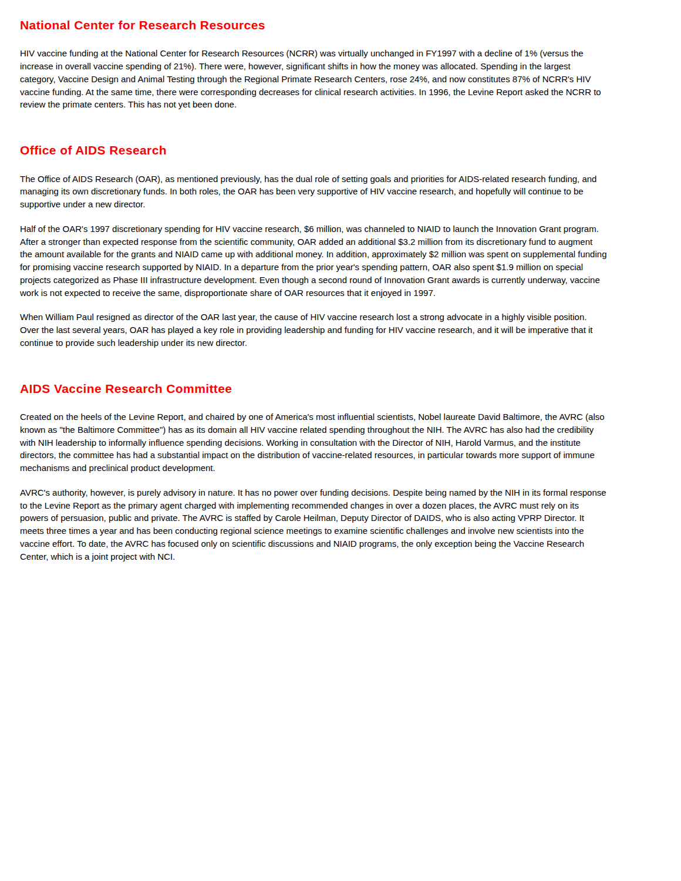National Center for Research Resources
HIV vaccine funding at the National Center for Research Resources (NCRR) was virtually unchanged in FY1997 with a decline of 1% (versus the increase in overall vaccine spending of 21%). There were, however, significant shifts in how the money was allocated. Spending in the largest category, Vaccine Design and Animal Testing through the Regional Primate Research Centers, rose 24%, and now constitutes 87% of NCRR's HIV vaccine funding. At the same time, there were corresponding decreases for clinical research activities. In 1996, the Levine Report asked the NCRR to review the primate centers. This has not yet been done.
Office of AIDS Research
The Office of AIDS Research (OAR), as mentioned previously, has the dual role of setting goals and priorities for AIDS-related research funding, and managing its own discretionary funds. In both roles, the OAR has been very supportive of HIV vaccine research, and hopefully will continue to be supportive under a new director.
Half of the OAR's 1997 discretionary spending for HIV vaccine research, $6 million, was channeled to NIAID to launch the Innovation Grant program. After a stronger than expected response from the scientific community, OAR added an additional $3.2 million from its discretionary fund to augment the amount available for the grants and NIAID came up with additional money. In addition, approximately $2 million was spent on supplemental funding for promising vaccine research supported by NIAID. In a departure from the prior year's spending pattern, OAR also spent $1.9 million on special projects categorized as Phase III infrastructure development. Even though a second round of Innovation Grant awards is currently underway, vaccine work is not expected to receive the same, disproportionate share of OAR resources that it enjoyed in 1997.
When William Paul resigned as director of the OAR last year, the cause of HIV vaccine research lost a strong advocate in a highly visible position. Over the last several years, OAR has played a key role in providing leadership and funding for HIV vaccine research, and it will be imperative that it continue to provide such leadership under its new director.
AIDS Vaccine Research Committee
Created on the heels of the Levine Report, and chaired by one of America's most influential scientists, Nobel laureate David Baltimore, the AVRC (also known as "the Baltimore Committee") has as its domain all HIV vaccine related spending throughout the NIH. The AVRC has also had the credibility with NIH leadership to informally influence spending decisions. Working in consultation with the Director of NIH, Harold Varmus, and the institute directors, the committee has had a substantial impact on the distribution of vaccine-related resources, in particular towards more support of immune mechanisms and preclinical product development.
AVRC's authority, however, is purely advisory in nature. It has no power over funding decisions. Despite being named by the NIH in its formal response to the Levine Report as the primary agent charged with implementing recommended changes in over a dozen places, the AVRC must rely on its powers of persuasion, public and private. The AVRC is staffed by Carole Heilman, Deputy Director of DAIDS, who is also acting VPRP Director. It meets three times a year and has been conducting regional science meetings to examine scientific challenges and involve new scientists into the vaccine effort. To date, the AVRC has focused only on scientific discussions and NIAID programs, the only exception being the Vaccine Research Center, which is a joint project with NCI.